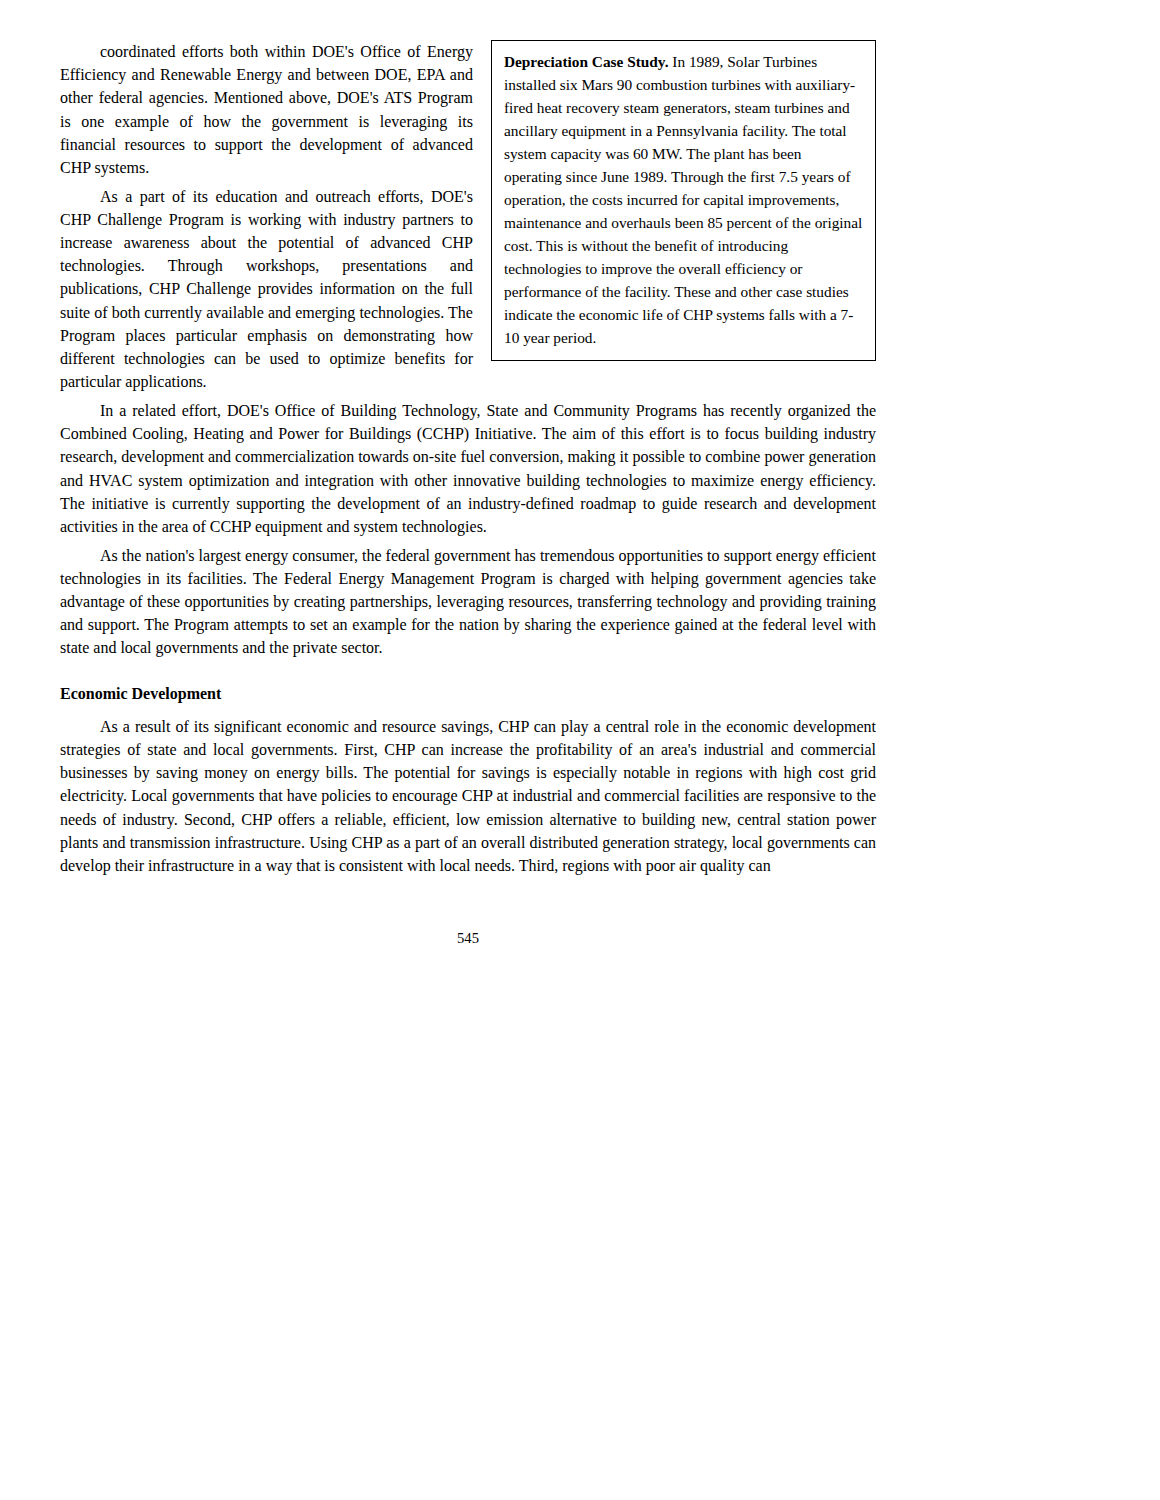Depreciation Case Study. In 1989, Solar Turbines installed six Mars 90 combustion turbines with auxiliary-fired heat recovery steam generators, steam turbines and ancillary equipment in a Pennsylvania facility. The total system capacity was 60 MW. The plant has been operating since June 1989. Through the first 7.5 years of operation, the costs incurred for capital improvements, maintenance and overhauls been 85 percent of the original cost. This is without the benefit of introducing technologies to improve the overall efficiency or performance of the facility. These and other case studies indicate the economic life of CHP systems falls with a 7-10 year period.
coordinated efforts both within DOE's Office of Energy Efficiency and Renewable Energy and between DOE, EPA and other federal agencies. Mentioned above, DOE's ATS Program is one example of how the government is leveraging its financial resources to support the development of advanced CHP systems.
As a part of its education and outreach efforts, DOE's CHP Challenge Program is working with industry partners to increase awareness about the potential of advanced CHP technologies. Through workshops, presentations and publications, CHP Challenge provides information on the full suite of both currently available and emerging technologies. The Program places particular emphasis on demonstrating how different technologies can be used to optimize benefits for particular applications.
In a related effort, DOE's Office of Building Technology, State and Community Programs has recently organized the Combined Cooling, Heating and Power for Buildings (CCHP) Initiative. The aim of this effort is to focus building industry research, development and commercialization towards on-site fuel conversion, making it possible to combine power generation and HVAC system optimization and integration with other innovative building technologies to maximize energy efficiency. The initiative is currently supporting the development of an industry-defined roadmap to guide research and development activities in the area of CCHP equipment and system technologies.
As the nation's largest energy consumer, the federal government has tremendous opportunities to support energy efficient technologies in its facilities. The Federal Energy Management Program is charged with helping government agencies take advantage of these opportunities by creating partnerships, leveraging resources, transferring technology and providing training and support. The Program attempts to set an example for the nation by sharing the experience gained at the federal level with state and local governments and the private sector.
Economic Development
As a result of its significant economic and resource savings, CHP can play a central role in the economic development strategies of state and local governments. First, CHP can increase the profitability of an area's industrial and commercial businesses by saving money on energy bills. The potential for savings is especially notable in regions with high cost grid electricity. Local governments that have policies to encourage CHP at industrial and commercial facilities are responsive to the needs of industry. Second, CHP offers a reliable, efficient, low emission alternative to building new, central station power plants and transmission infrastructure. Using CHP as a part of an overall distributed generation strategy, local governments can develop their infrastructure in a way that is consistent with local needs. Third, regions with poor air quality can
545